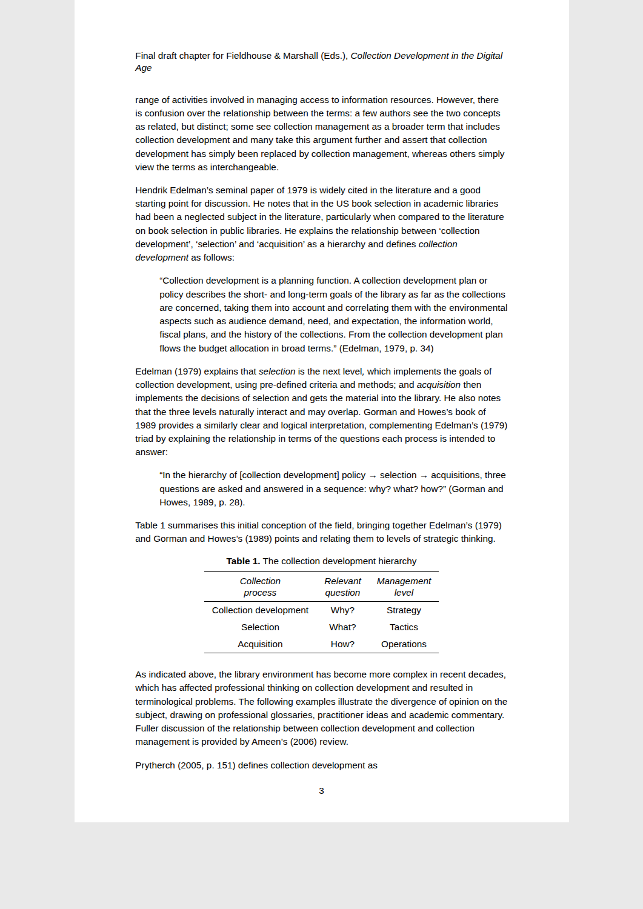Final draft chapter for Fieldhouse & Marshall (Eds.), Collection Development in the Digital Age
range of activities involved in managing access to information resources. However, there is confusion over the relationship between the terms: a few authors see the two concepts as related, but distinct; some see collection management as a broader term that includes collection development and many take this argument further and assert that collection development has simply been replaced by collection management, whereas others simply view the terms as interchangeable.
Hendrik Edelman’s seminal paper of 1979 is widely cited in the literature and a good starting point for discussion. He notes that in the US book selection in academic libraries had been a neglected subject in the literature, particularly when compared to the literature on book selection in public libraries. He explains the relationship between ‘collection development’, ‘selection’ and ‘acquisition’ as a hierarchy and defines collection development as follows:
“Collection development is a planning function. A collection development plan or policy describes the short- and long-term goals of the library as far as the collections are concerned, taking them into account and correlating them with the environmental aspects such as audience demand, need, and expectation, the information world, fiscal plans, and the history of the collections. From the collection development plan flows the budget allocation in broad terms.” (Edelman, 1979, p. 34)
Edelman (1979) explains that selection is the next level, which implements the goals of collection development, using pre-defined criteria and methods; and acquisition then implements the decisions of selection and gets the material into the library. He also notes that the three levels naturally interact and may overlap. Gorman and Howes’s book of 1989 provides a similarly clear and logical interpretation, complementing Edelman’s (1979) triad by explaining the relationship in terms of the questions each process is intended to answer:
“In the hierarchy of [collection development] policy → selection → acquisitions, three questions are asked and answered in a sequence: why? what? how?” (Gorman and Howes, 1989, p. 28).
Table 1 summarises this initial conception of the field, bringing together Edelman’s (1979) and Gorman and Howes’s (1989) points and relating them to levels of strategic thinking.
Table 1. The collection development hierarchy
| Collection process | Relevant question | Management level |
| --- | --- | --- |
| Collection development | Why? | Strategy |
| Selection | What? | Tactics |
| Acquisition | How? | Operations |
As indicated above, the library environment has become more complex in recent decades, which has affected professional thinking on collection development and resulted in terminological problems. The following examples illustrate the divergence of opinion on the subject, drawing on professional glossaries, practitioner ideas and academic commentary. Fuller discussion of the relationship between collection development and collection management is provided by Ameen’s (2006) review.
Prytherch (2005, p. 151) defines collection development as
3